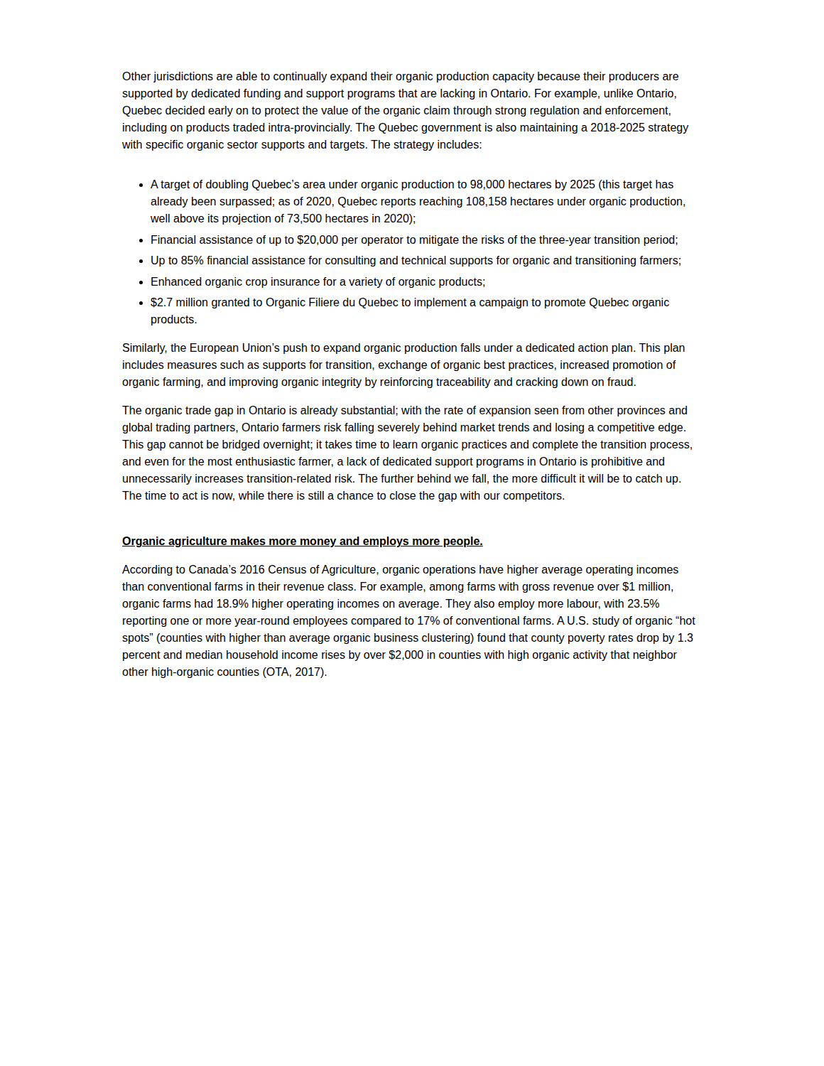Other jurisdictions are able to continually expand their organic production capacity because their producers are supported by dedicated funding and support programs that are lacking in Ontario. For example, unlike Ontario, Quebec decided early on to protect the value of the organic claim through strong regulation and enforcement, including on products traded intra-provincially. The Quebec government is also maintaining a 2018-2025 strategy with specific organic sector supports and targets. The strategy includes:
A target of doubling Quebec’s area under organic production to 98,000 hectares by 2025 (this target has already been surpassed; as of 2020, Quebec reports reaching 108,158 hectares under organic production, well above its projection of 73,500 hectares in 2020);
Financial assistance of up to $20,000 per operator to mitigate the risks of the three-year transition period;
Up to 85% financial assistance for consulting and technical supports for organic and transitioning farmers;
Enhanced organic crop insurance for a variety of organic products;
$2.7 million granted to Organic Filiere du Quebec to implement a campaign to promote Quebec organic products.
Similarly, the European Union’s push to expand organic production falls under a dedicated action plan. This plan includes measures such as supports for transition, exchange of organic best practices, increased promotion of organic farming, and improving organic integrity by reinforcing traceability and cracking down on fraud.
The organic trade gap in Ontario is already substantial; with the rate of expansion seen from other provinces and global trading partners, Ontario farmers risk falling severely behind market trends and losing a competitive edge. This gap cannot be bridged overnight; it takes time to learn organic practices and complete the transition process, and even for the most enthusiastic farmer, a lack of dedicated support programs in Ontario is prohibitive and unnecessarily increases transition-related risk. The further behind we fall, the more difficult it will be to catch up. The time to act is now, while there is still a chance to close the gap with our competitors.
Organic agriculture makes more money and employs more people.
According to Canada’s 2016 Census of Agriculture, organic operations have higher average operating incomes than conventional farms in their revenue class. For example, among farms with gross revenue over $1 million, organic farms had 18.9% higher operating incomes on average. They also employ more labour, with 23.5% reporting one or more year-round employees compared to 17% of conventional farms. A U.S. study of organic “hot spots” (counties with higher than average organic business clustering) found that county poverty rates drop by 1.3 percent and median household income rises by over $2,000 in counties with high organic activity that neighbor other high-organic counties (OTA, 2017).